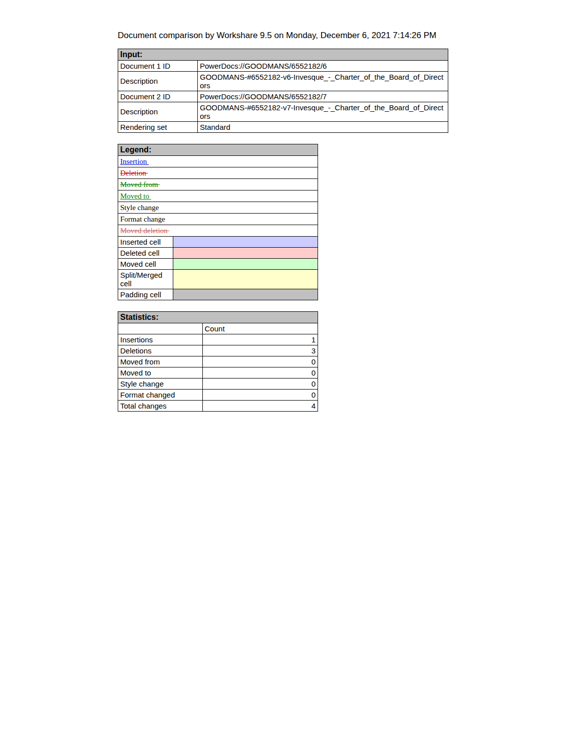Document comparison by Workshare 9.5 on Monday, December 6, 2021 7:14:26 PM
| Input: |
| --- |
| Document 1 ID | PowerDocs://GOODMANS/6552182/6 |
| Description | GOODMANS-#6552182-v6-Invesque_-_Charter_of_the_Board_of_Directors |
| Document 2 ID | PowerDocs://GOODMANS/6552182/7 |
| Description | GOODMANS-#6552182-v7-Invesque_-_Charter_of_the_Board_of_Directors |
| Rendering set | Standard |
| Legend: |
| --- |
| Insertion |
| Deletion |
| Moved from |
| Moved to |
| Style change |
| Format change |
| Moved deletion |
| Inserted cell | |
| Deleted cell | |
| Moved cell | |
| Split/Merged cell | |
| Padding cell | |
| Statistics: |
| --- |
| | Count |
| Insertions | 1 |
| Deletions | 3 |
| Moved from | 0 |
| Moved to | 0 |
| Style change | 0 |
| Format changed | 0 |
| Total changes | 4 |